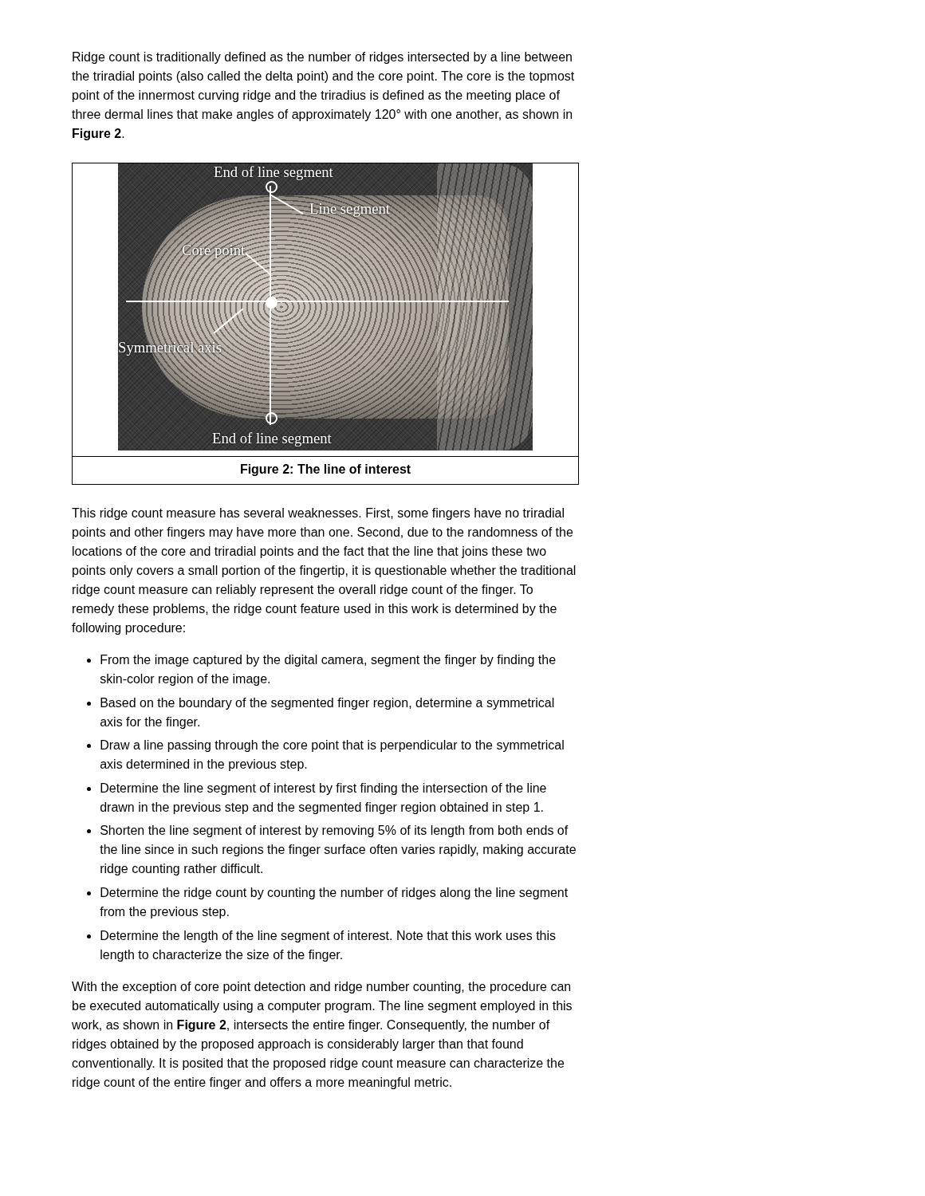Ridge count is traditionally defined as the number of ridges intersected by a line between the triradial points (also called the delta point) and the core point. The core is the topmost point of the innermost curving ridge and the triradius is defined as the meeting place of three dermal lines that make angles of approximately 120° with one another, as shown in Figure 2.
End of line segment Line segment Core point Symmetrical axis End of line segment
Figure 2: The line of interest
This ridge count measure has several weaknesses. First, some fingers have no triradial points and other fingers may have more than one. Second, due to the randomness of the locations of the core and triradial points and the fact that the line that joins these two points only covers a small portion of the fingertip, it is questionable whether the traditional ridge count measure can reliably represent the overall ridge count of the finger. To remedy these problems, the ridge count feature used in this work is determined by the following procedure:
From the image captured by the digital camera, segment the finger by finding the skin-color region of the image.
Based on the boundary of the segmented finger region, determine a symmetrical axis for the finger.
Draw a line passing through the core point that is perpendicular to the symmetrical axis determined in the previous step.
Determine the line segment of interest by first finding the intersection of the line drawn in the previous step and the segmented finger region obtained in step 1.
Shorten the line segment of interest by removing 5% of its length from both ends of the line since in such regions the finger surface often varies rapidly, making accurate ridge counting rather difficult.
Determine the ridge count by counting the number of ridges along the line segment from the previous step.
Determine the length of the line segment of interest. Note that this work uses this length to characterize the size of the finger.
With the exception of core point detection and ridge number counting, the procedure can be executed automatically using a computer program. The line segment employed in this work, as shown in Figure 2, intersects the entire finger. Consequently, the number of ridges obtained by the proposed approach is considerably larger than that found conventionally. It is posited that the proposed ridge count measure can characterize the ridge count of the entire finger and offers a more meaningful metric.